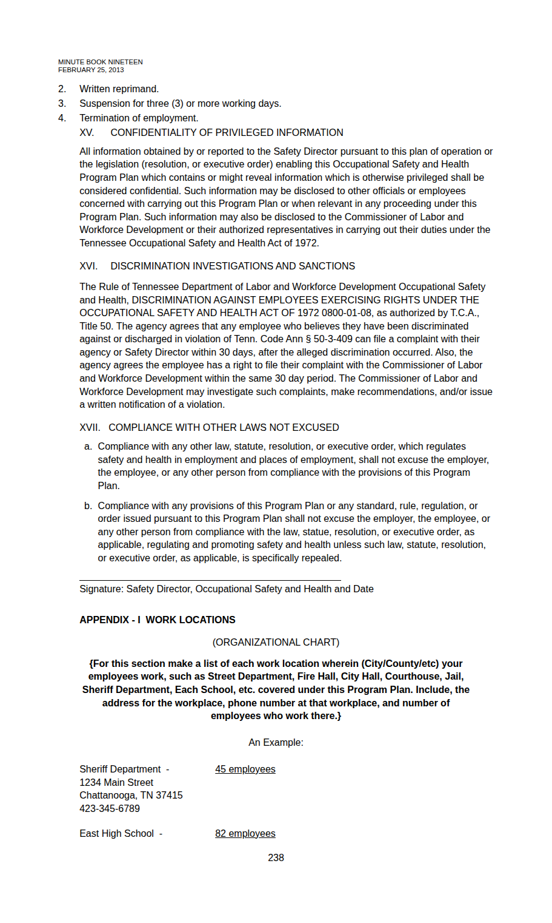MINUTE BOOK NINETEEN
FEBRUARY 25, 2013
2. Written reprimand.
3. Suspension for three (3) or more working days.
4. Termination of employment.
XV. CONFIDENTIALITY OF PRIVILEGED INFORMATION
All information obtained by or reported to the Safety Director pursuant to this plan of operation or the legislation (resolution, or executive order) enabling this Occupational Safety and Health Program Plan which contains or might reveal information which is otherwise privileged shall be considered confidential. Such information may be disclosed to other officials or employees concerned with carrying out this Program Plan or when relevant in any proceeding under this Program Plan. Such information may also be disclosed to the Commissioner of Labor and Workforce Development or their authorized representatives in carrying out their duties under the Tennessee Occupational Safety and Health Act of 1972.
XVI. DISCRIMINATION INVESTIGATIONS AND SANCTIONS
The Rule of Tennessee Department of Labor and Workforce Development Occupational Safety and Health, DISCRIMINATION AGAINST EMPLOYEES EXERCISING RIGHTS UNDER THE OCCUPATIONAL SAFETY AND HEALTH ACT OF 1972 0800-01-08, as authorized by T.C.A., Title 50. The agency agrees that any employee who believes they have been discriminated against or discharged in violation of Tenn. Code Ann § 50-3-409 can file a complaint with their agency or Safety Director within 30 days, after the alleged discrimination occurred. Also, the agency agrees the employee has a right to file their complaint with the Commissioner of Labor and Workforce Development within the same 30 day period. The Commissioner of Labor and Workforce Development may investigate such complaints, make recommendations, and/or issue a written notification of a violation.
XVII. COMPLIANCE WITH OTHER LAWS NOT EXCUSED
Compliance with any other law, statute, resolution, or executive order, which regulates safety and health in employment and places of employment, shall not excuse the employer, the employee, or any other person from compliance with the provisions of this Program Plan.
Compliance with any provisions of this Program Plan or any standard, rule, regulation, or order issued pursuant to this Program Plan shall not excuse the employer, the employee, or any other person from compliance with the law, statue, resolution, or executive order, as applicable, regulating and promoting safety and health unless such law, statute, resolution, or executive order, as applicable, is specifically repealed.
Signature: Safety Director, Occupational Safety and Health and Date
APPENDIX - I WORK LOCATIONS
(ORGANIZATIONAL CHART)
{For this section make a list of each work location wherein (City/County/etc) your employees work, such as Street Department, Fire Hall, City Hall, Courthouse, Jail, Sheriff Department, Each School, etc. covered under this Program Plan. Include, the address for the workplace, phone number at that workplace, and number of employees who work there.}
An Example:
Sheriff Department -45 employees
1234 Main Street
Chattanooga, TN 37415
423-345-6789
East High School -82 employees
238